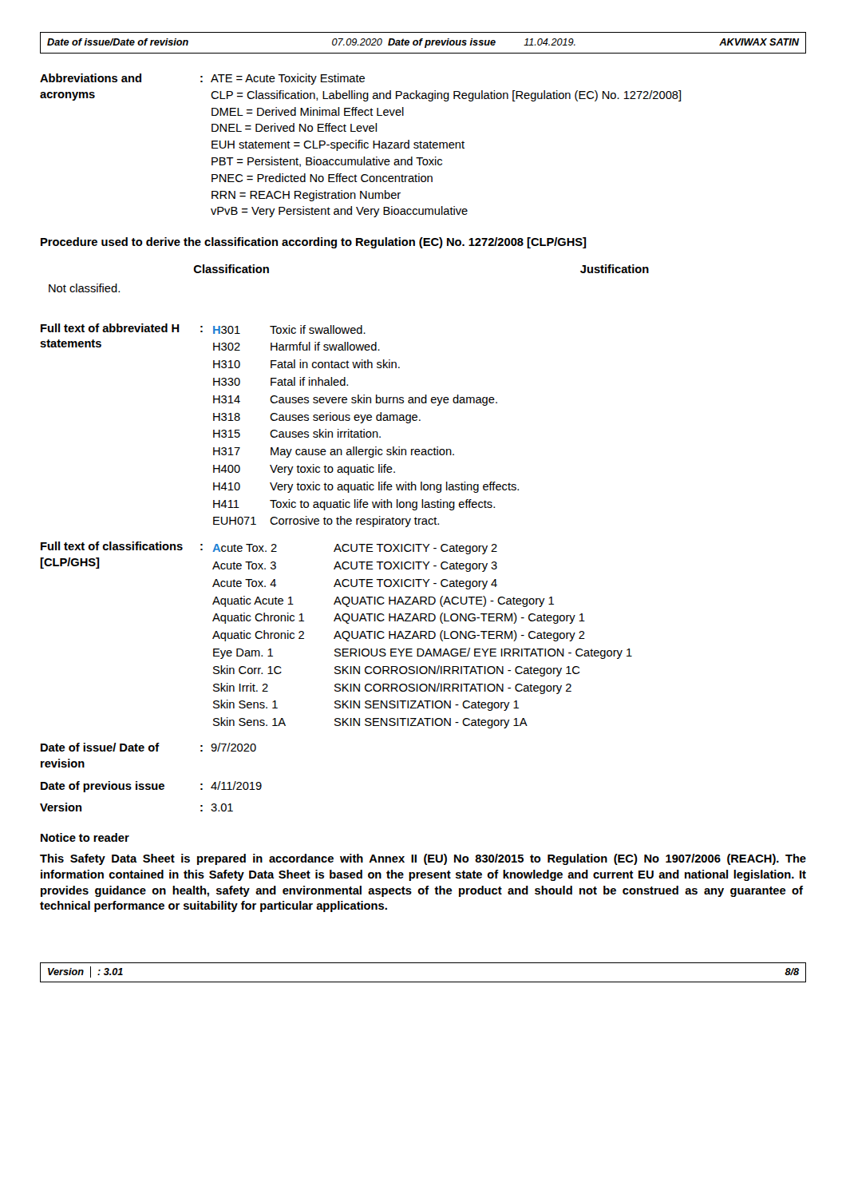Date of issue/Date of revision 07.09.2020 Date of previous issue 11.04.2019. AKVIWAX SATIN
| Abbreviations and acronyms | : | ATE = Acute Toxicity Estimate CLP = Classification, Labelling and Packaging Regulation [Regulation (EC) No. 1272/2008] DMEL = Derived Minimal Effect Level DNEL = Derived No Effect Level EUH statement = CLP-specific Hazard statement PBT = Persistent, Bioaccumulative and Toxic PNEC = Predicted No Effect Concentration RRN = REACH Registration Number vPvB = Very Persistent and Very Bioaccumulative |
Procedure used to derive the classification according to Regulation (EC) No. 1272/2008 [CLP/GHS]
Classification
Justification
Not classified.
| Full text of abbreviated H statements | : | / H 301 / Toxic if swallowed. / / H302 / Harmful if swallowed. / / H310 / Fatal in contact with skin. / / H330 / Fatal if inhaled. / / H314 / Causes severe skin burns and eye damage. / / H318 / Causes serious eye damage. / / H315 / Causes skin irritation. / / H317 / May cause an allergic skin reaction. / / H400 / Very toxic to aquatic life. / / H410 / Very toxic to aquatic life with long lasting effects. / / H411 / Toxic to aquatic life with long lasting effects. / / EUH071 / Corrosive to the respiratory tract. / |
| Full text of classifications [CLP/GHS] | : | / A cute Tox. 2 / ACUTE TOXICITY - Category 2 / / Acute Tox. 3 / ACUTE TOXICITY - Category 3 / / Acute Tox. 4 / ACUTE TOXICITY - Category 4 / / Aquatic Acute 1 / AQUATIC HAZARD (ACUTE) - Category 1 / / Aquatic Chronic 1 / AQUATIC HAZARD (LONG-TERM) - Category 1 / / Aquatic Chronic 2 / AQUATIC HAZARD (LONG-TERM) - Category 2 / / Eye Dam. 1 / SERIOUS EYE DAMAGE/ EYE IRRITATION - Category 1 / / Skin Corr. 1C / SKIN CORROSION/IRRITATION - Category 1C / / Skin Irrit. 2 / SKIN CORROSION/IRRITATION - Category 2 / / Skin Sens. 1 / SKIN SENSITIZATION - Category 1 / / Skin Sens. 1A / SKIN SENSITIZATION - Category 1A / |
| Date of issue/ Date of revision | : | 9/7/2020 |
| Date of previous issue | : | 4/11/2019 |
| Version | : | 3.01 |
Notice to reader
This Safety Data Sheet is prepared in accordance with Annex II (EU) No 830/2015 to Regulation (EC) No 1907/2006 (REACH). The information contained in this Safety Data Sheet is based on the present state of knowledge and current EU and national legislation. It provides guidance on health, safety and environmental aspects of the product and should not be construed as any guarantee of technical performance or suitability for particular applications.
Version: 3.01 8/8